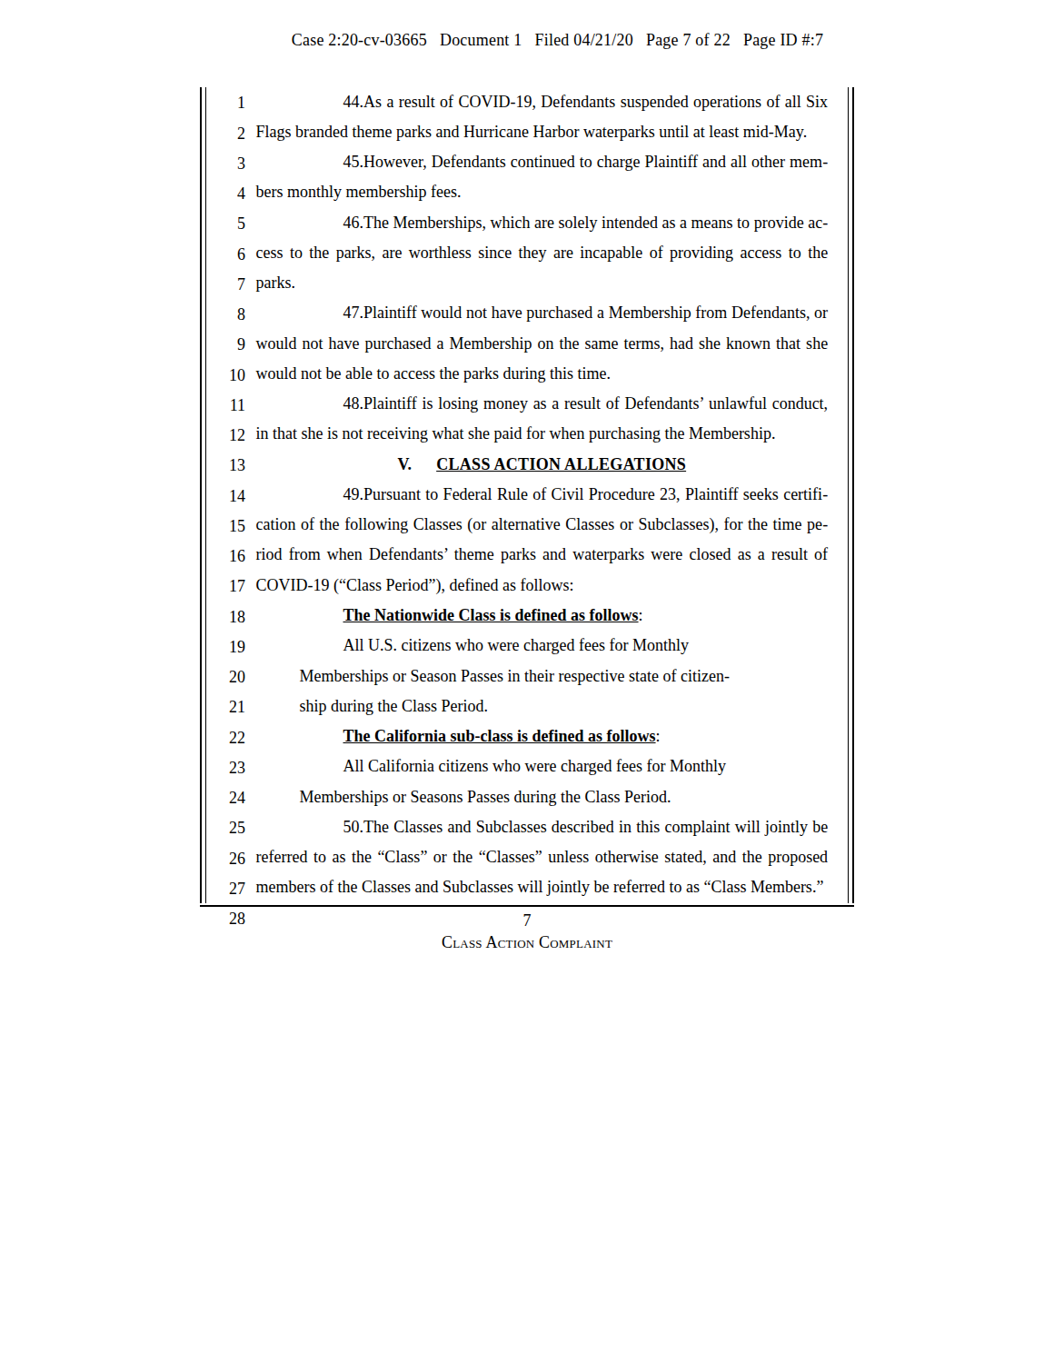Case 2:20-cv-03665 Document 1 Filed 04/21/20 Page 7 of 22 Page ID #:7
1
2
3
4
5
6
7
8
9
10
11
12
13
14
15
16
17
18
19
20
21
22
23
24
25
26
27
28
44. As a result of COVID-19, Defendants suspended operations of all Six Flags branded theme parks and Hurricane Harbor waterparks until at least mid-May.
45. However, Defendants continued to charge Plaintiff and all other members monthly membership fees.
46. The Memberships, which are solely intended as a means to provide access to the parks, are worthless since they are incapable of providing access to the parks.
47. Plaintiff would not have purchased a Membership from Defendants, or would not have purchased a Membership on the same terms, had she known that she would not be able to access the parks during this time.
48. Plaintiff is losing money as a result of Defendants’ unlawful conduct, in that she is not receiving what she paid for when purchasing the Membership.
V. CLASS ACTION ALLEGATIONS
49. Pursuant to Federal Rule of Civil Procedure 23, Plaintiff seeks certification of the following Classes (or alternative Classes or Subclasses), for the time period from when Defendants’ theme parks and waterparks were closed as a result of COVID-19 (“Class Period”), defined as follows:
The Nationwide Class is defined as follows:
All U.S. citizens who were charged fees for Monthly Memberships or Season Passes in their respective state of citizenship during the Class Period.
The California sub-class is defined as follows:
All California citizens who were charged fees for Monthly Memberships or Seasons Passes during the Class Period.
50. The Classes and Subclasses described in this complaint will jointly be referred to as the “Class” or the “Classes” unless otherwise stated, and the proposed members of the Classes and Subclasses will jointly be referred to as “Class Members.”
7 Class Action Complaint